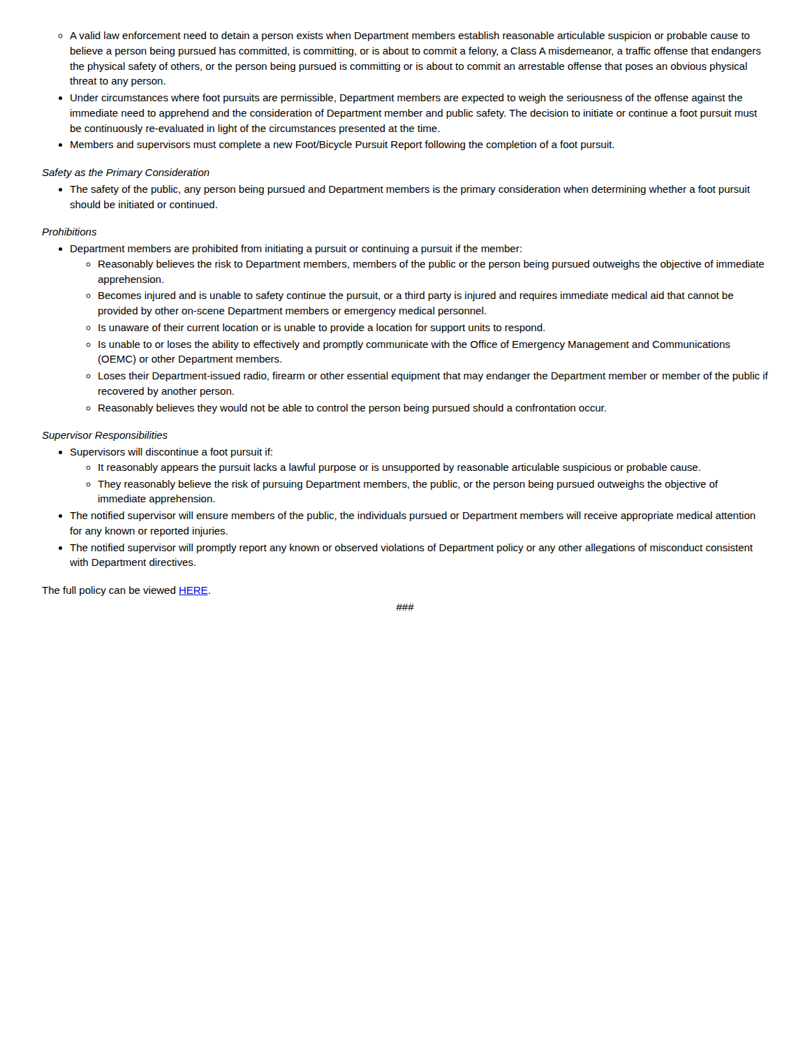A valid law enforcement need to detain a person exists when Department members establish reasonable articulable suspicion or probable cause to believe a person being pursued has committed, is committing, or is about to commit a felony, a Class A misdemeanor, a traffic offense that endangers the physical safety of others, or the person being pursued is committing or is about to commit an arrestable offense that poses an obvious physical threat to any person.
Under circumstances where foot pursuits are permissible, Department members are expected to weigh the seriousness of the offense against the immediate need to apprehend and the consideration of Department member and public safety. The decision to initiate or continue a foot pursuit must be continuously re-evaluated in light of the circumstances presented at the time.
Members and supervisors must complete a new Foot/Bicycle Pursuit Report following the completion of a foot pursuit.
Safety as the Primary Consideration
The safety of the public, any person being pursued and Department members is the primary consideration when determining whether a foot pursuit should be initiated or continued.
Prohibitions
Department members are prohibited from initiating a pursuit or continuing a pursuit if the member:
Reasonably believes the risk to Department members, members of the public or the person being pursued outweighs the objective of immediate apprehension.
Becomes injured and is unable to safety continue the pursuit, or a third party is injured and requires immediate medical aid that cannot be provided by other on-scene Department members or emergency medical personnel.
Is unaware of their current location or is unable to provide a location for support units to respond.
Is unable to or loses the ability to effectively and promptly communicate with the Office of Emergency Management and Communications (OEMC) or other Department members.
Loses their Department-issued radio, firearm or other essential equipment that may endanger the Department member or member of the public if recovered by another person.
Reasonably believes they would not be able to control the person being pursued should a confrontation occur.
Supervisor Responsibilities
Supervisors will discontinue a foot pursuit if:
It reasonably appears the pursuit lacks a lawful purpose or is unsupported by reasonable articulable suspicious or probable cause.
They reasonably believe the risk of pursuing Department members, the public, or the person being pursued outweighs the objective of immediate apprehension.
The notified supervisor will ensure members of the public, the individuals pursued or Department members will receive appropriate medical attention for any known or reported injuries.
The notified supervisor will promptly report any known or observed violations of Department policy or any other allegations of misconduct consistent with Department directives.
The full policy can be viewed HERE.
###